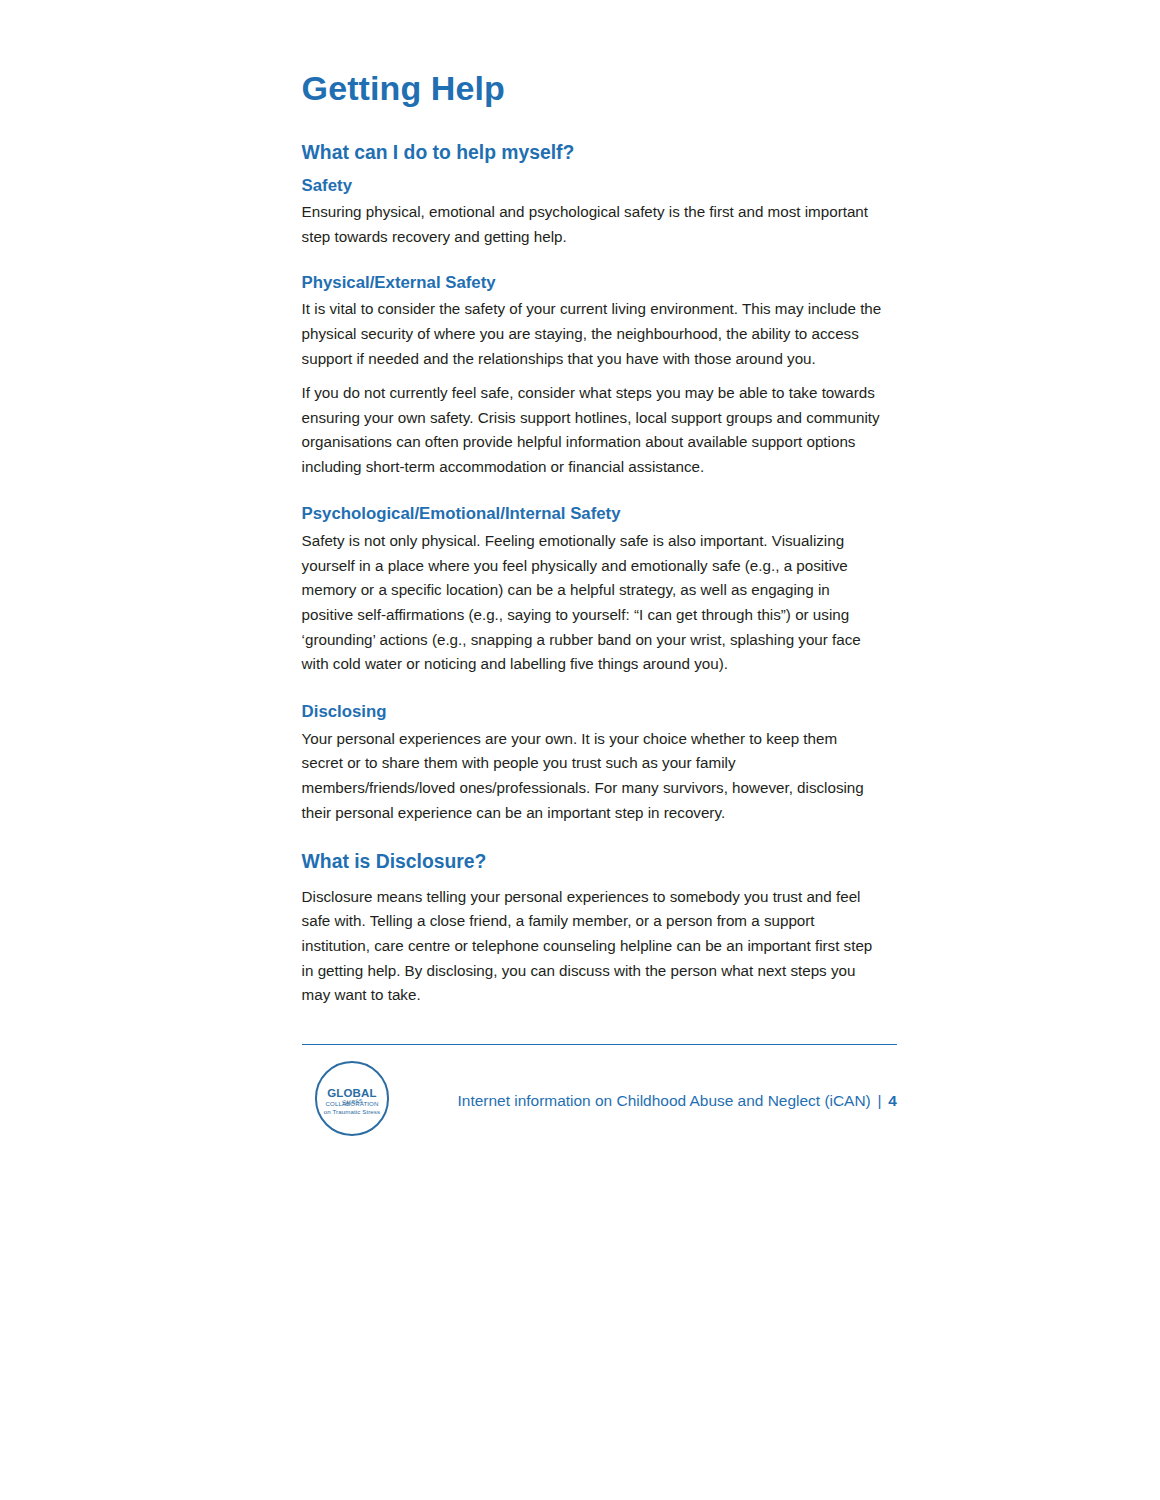Getting Help
What can I do to help myself?
Safety
Ensuring physical, emotional and psychological safety is the first and most important step towards recovery and getting help.
Physical/External Safety
It is vital to consider the safety of your current living environment. This may include the physical security of where you are staying, the neighbourhood, the ability to access support if needed and the relationships that you have with those around you.
If you do not currently feel safe, consider what steps you may be able to take towards ensuring your own safety. Crisis support hotlines, local support groups and community organisations can often provide helpful information about available support options including short-term accommodation or financial assistance.
Psychological/Emotional/Internal Safety
Safety is not only physical. Feeling emotionally safe is also important. Visualizing yourself in a place where you feel physically and emotionally safe (e.g., a positive memory or a specific location) can be a helpful strategy, as well as engaging in positive self-affirmations (e.g., saying to yourself: “I can get through this”) or using ‘grounding’ actions (e.g., snapping a rubber band on your wrist, splashing your face with cold water or noticing and labelling five things around you).
Disclosing
Your personal experiences are your own. It is your choice whether to keep them secret or to share them with people you trust such as your family members/friends/loved ones/professionals. For many survivors, however, disclosing their personal experience can be an important step in recovery.
What is Disclosure?
Disclosure means telling your personal experiences to somebody you trust and feel safe with. Telling a close friend, a family member, or a person from a support institution, care centre or telephone counseling helpline can be an important first step in getting help. By disclosing, you can discuss with the person what next steps you may want to take.
on Traumatic Stress
GLOBAL
COLLABORATION
on Traumatic Stress
Internet information on Childhood Abuse and Neglect (iCAN)|4